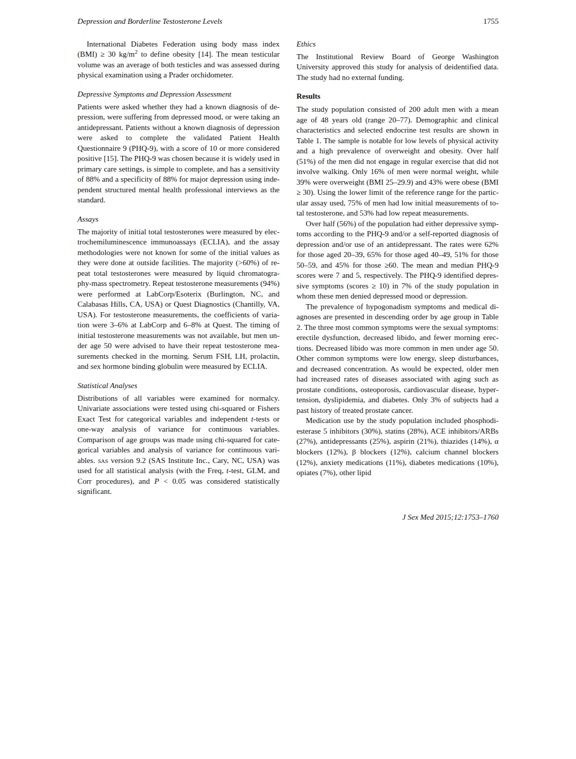Depression and Borderline Testosterone Levels 1755
International Diabetes Federation using body mass index (BMI) ≥ 30 kg/m2 to define obesity [14]. The mean testicular volume was an average of both testicles and was assessed during physical examination using a Prader orchidometer.
Depressive Symptoms and Depression Assessment
Patients were asked whether they had a known diagnosis of depression, were suffering from depressed mood, or were taking an antidepressant. Patients without a known diagnosis of depression were asked to complete the validated Patient Health Questionnaire 9 (PHQ-9), with a score of 10 or more considered positive [15]. The PHQ-9 was chosen because it is widely used in primary care settings, is simple to complete, and has a sensitivity of 88% and a specificity of 88% for major depression using independent structured mental health professional interviews as the standard.
Assays
The majority of initial total testosterones were measured by electrochemiluminescence immunoassays (ECLIA), and the assay methodologies were not known for some of the initial values as they were done at outside facilities. The majority (>60%) of repeat total testosterones were measured by liquid chromatography-mass spectrometry. Repeat testosterone measurements (94%) were performed at LabCorp/Esoterix (Burlington, NC, and Calabasas Hills, CA, USA) or Quest Diagnostics (Chantilly, VA, USA). For testosterone measurements, the coefficients of variation were 3–6% at LabCorp and 6–8% at Quest. The timing of initial testosterone measurements was not available, but men under age 50 were advised to have their repeat testosterone measurements checked in the morning. Serum FSH, LH, prolactin, and sex hormone binding globulin were measured by ECLIA.
Statistical Analyses
Distributions of all variables were examined for normalcy. Univariate associations were tested using chi-squared or Fishers Exact Test for categorical variables and independent t-tests or one-way analysis of variance for continuous variables. Comparison of age groups was made using chi-squared for categorical variables and analysis of variance for continuous variables. sas version 9.2 (SAS Institute Inc., Cary, NC, USA) was used for all statistical analysis (with the Freq, t-test, GLM, and Corr procedures), and P < 0.05 was considered statistically significant.
Ethics
The Institutional Review Board of George Washington University approved this study for analysis of deidentified data. The study had no external funding.
Results
The study population consisted of 200 adult men with a mean age of 48 years old (range 20–77). Demographic and clinical characteristics and selected endocrine test results are shown in Table 1. The sample is notable for low levels of physical activity and a high prevalence of overweight and obesity. Over half (51%) of the men did not engage in regular exercise that did not involve walking. Only 16% of men were normal weight, while 39% were overweight (BMI 25–29.9) and 43% were obese (BMI ≥ 30). Using the lower limit of the reference range for the particular assay used, 75% of men had low initial measurements of total testosterone, and 53% had low repeat measurements.
Over half (56%) of the population had either depressive symptoms according to the PHQ-9 and/or a self-reported diagnosis of depression and/or use of an antidepressant. The rates were 62% for those aged 20–39, 65% for those aged 40–49, 51% for those 50–59, and 45% for those ≥60. The mean and median PHQ-9 scores were 7 and 5, respectively. The PHQ-9 identified depressive symptoms (scores ≥ 10) in 7% of the study population in whom these men denied depressed mood or depression.
The prevalence of hypogonadism symptoms and medical diagnoses are presented in descending order by age group in Table 2. The three most common symptoms were the sexual symptoms: erectile dysfunction, decreased libido, and fewer morning erections. Decreased libido was more common in men under age 50. Other common symptoms were low energy, sleep disturbances, and decreased concentration. As would be expected, older men had increased rates of diseases associated with aging such as prostate conditions, osteoporosis, cardiovascular disease, hypertension, dyslipidemia, and diabetes. Only 3% of subjects had a past history of treated prostate cancer.
Medication use by the study population included phosphodiesterase 5 inhibitors (30%), statins (28%), ACE inhibitors/ARBs (27%), antidepressants (25%), aspirin (21%), thiazides (14%), α blockers (12%), β blockers (12%), calcium channel blockers (12%), anxiety medications (11%), diabetes medications (10%), opiates (7%), other lipid
J Sex Med 2015;12:1753–1760